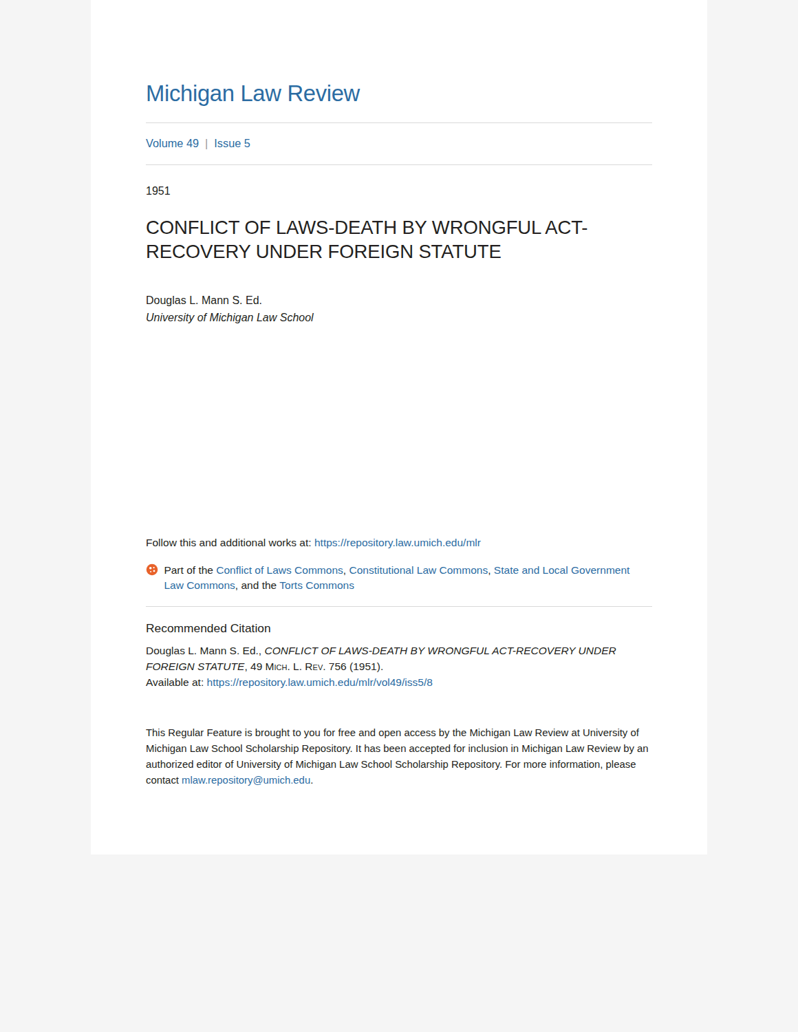Michigan Law Review
Volume 49|Issue 5
1951
CONFLICT OF LAWS-DEATH BY WRONGFUL ACT-RECOVERY UNDER FOREIGN STATUTE
Douglas L. Mann S. Ed.
University of Michigan Law School
Follow this and additional works at: https://repository.law.umich.edu/mlr
Part of the Conflict of Laws Commons, Constitutional Law Commons, State and Local Government Law Commons, and the Torts Commons
Recommended Citation
Douglas L. Mann S. Ed., CONFLICT OF LAWS-DEATH BY WRONGFUL ACT-RECOVERY UNDER FOREIGN STATUTE, 49 Mich. L. Rev. 756 (1951).
Available at: https://repository.law.umich.edu/mlr/vol49/iss5/8
This Regular Feature is brought to you for free and open access by the Michigan Law Review at University of Michigan Law School Scholarship Repository. It has been accepted for inclusion in Michigan Law Review by an authorized editor of University of Michigan Law School Scholarship Repository. For more information, please contact mlaw.repository@umich.edu.